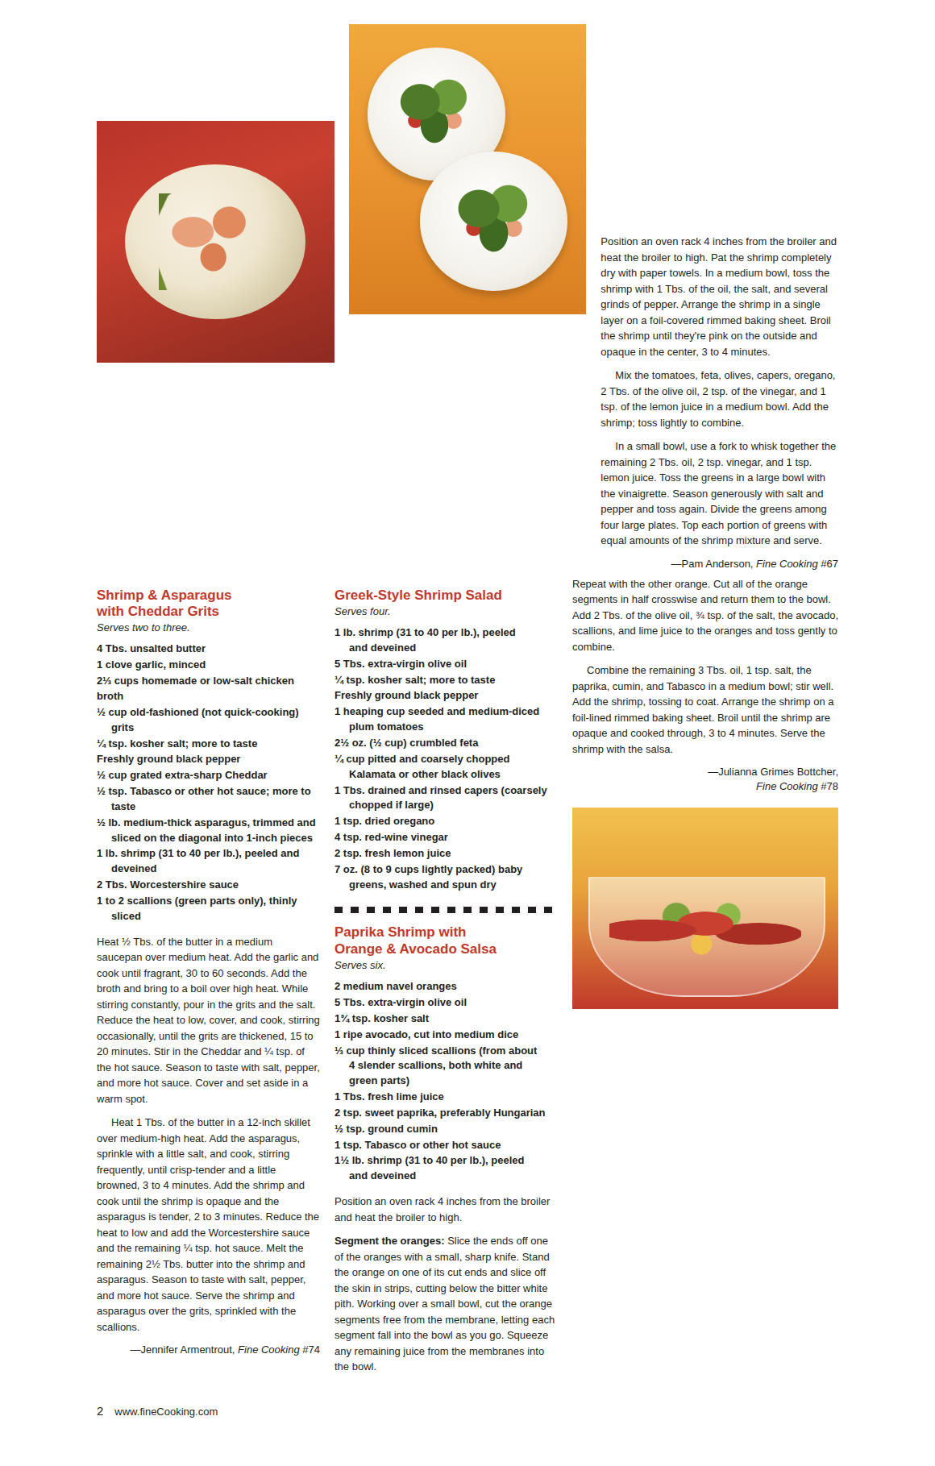Position an oven rack 4 inches from the broiler and heat the broiler to high. Pat the shrimp completely dry with paper towels. In a medium bowl, toss the shrimp with 1 Tbs. of the oil, the salt, and several grinds of pepper. Arrange the shrimp in a single layer on a foil-covered rimmed baking sheet. Broil the shrimp until they're pink on the outside and opaque in the center, 3 to 4 minutes.
Mix the tomatoes, feta, olives, capers, oregano, 2 Tbs. of the olive oil, 2 tsp. of the vinegar, and 1 tsp. of the lemon juice in a medium bowl. Add the shrimp; toss lightly to combine.
In a small bowl, use a fork to whisk together the remaining 2 Tbs. oil, 2 tsp. vinegar, and 1 tsp. lemon juice. Toss the greens in a large bowl with the vinaigrette. Season generously with salt and pepper and toss again. Divide the greens among four large plates. Top each portion of greens with equal amounts of the shrimp mixture and serve.
—Pam Anderson, Fine Cooking #67
Shrimp & Asparagus
with Cheddar Grits
Serves two to three.
4 Tbs. unsalted butter
1 clove garlic, minced
2⅓ cups homemade or low-salt chicken broth
½ cup old-fashioned (not quick-cooking)grits
¼ tsp. kosher salt; more to taste
Freshly ground black pepper
½ cup grated extra-sharp Cheddar
½ tsp. Tabasco or other hot sauce; more totaste
½ lb. medium-thick asparagus, trimmed andsliced on the diagonal into 1-inch pieces
1 lb. shrimp (31 to 40 per lb.), peeled anddeveined
2 Tbs. Worcestershire sauce
1 to 2 scallions (green parts only), thinlysliced
Heat ½ Tbs. of the butter in a medium saucepan over medium heat. Add the garlic and cook until fragrant, 30 to 60 seconds. Add the broth and bring to a boil over high heat. While stirring constantly, pour in the grits and the salt. Reduce the heat to low, cover, and cook, stirring occasionally, until the grits are thickened, 15 to 20 minutes. Stir in the Cheddar and ¼ tsp. of the hot sauce. Season to taste with salt, pepper, and more hot sauce. Cover and set aside in a warm spot.
Heat 1 Tbs. of the butter in a 12-inch skillet over medium-high heat. Add the asparagus, sprinkle with a little salt, and cook, stirring frequently, until crisp-tender and a little browned, 3 to 4 minutes. Add the shrimp and cook until the shrimp is opaque and the asparagus is tender, 2 to 3 minutes. Reduce the heat to low and add the Worcestershire sauce and the remaining ¼ tsp. hot sauce. Melt the remaining 2½ Tbs. butter into the shrimp and asparagus. Season to taste with salt, pepper, and more hot sauce. Serve the shrimp and asparagus over the grits, sprinkled with the scallions.
—Jennifer Armentrout, Fine Cooking #74
Greek-Style Shrimp Salad
Serves four.
1 lb. shrimp (31 to 40 per lb.), peeledand deveined
5 Tbs. extra-virgin olive oil
¼ tsp. kosher salt; more to taste
Freshly ground black pepper
1 heaping cup seeded and medium-dicedplum tomatoes
2½ oz. (½ cup) crumbled feta
¼ cup pitted and coarsely choppedKalamata or other black olives
1 Tbs. drained and rinsed capers (coarselychopped if large)
1 tsp. dried oregano
4 tsp. red-wine vinegar
2 tsp. fresh lemon juice
7 oz. (8 to 9 cups lightly packed) babygreens, washed and spun dry
Paprika Shrimp with
Orange & Avocado Salsa
Serves six.
2 medium navel oranges
5 Tbs. extra-virgin olive oil
1¾ tsp. kosher salt
1 ripe avocado, cut into medium dice
⅓ cup thinly sliced scallions (from about4 slender scallions, both white and green parts)
1 Tbs. fresh lime juice
2 tsp. sweet paprika, preferably Hungarian
½ tsp. ground cumin
1 tsp. Tabasco or other hot sauce
1½ lb. shrimp (31 to 40 per lb.), peeledand deveined
Position an oven rack 4 inches from the broiler and heat the broiler to high.
Segment the oranges: Slice the ends off one of the oranges with a small, sharp knife. Stand the orange on one of its cut ends and slice off the skin in strips, cutting below the bitter white pith. Working over a small bowl, cut the orange segments free from the membrane, letting each segment fall into the bowl as you go. Squeeze any remaining juice from the membranes into the bowl.
Repeat with the other orange. Cut all of the orange segments in half crosswise and return them to the bowl. Add 2 Tbs. of the olive oil, ¾ tsp. of the salt, the avocado, scallions, and lime juice to the oranges and toss gently to combine.
Combine the remaining 3 Tbs. oil, 1 tsp. salt, the paprika, cumin, and Tabasco in a medium bowl; stir well. Add the shrimp, tossing to coat. Arrange the shrimp on a foil-lined rimmed baking sheet. Broil until the shrimp are opaque and cooked through, 3 to 4 minutes. Serve the shrimp with the salsa.
—Julianna Grimes Bottcher,
Fine Cooking #78
2www.fineCooking.com